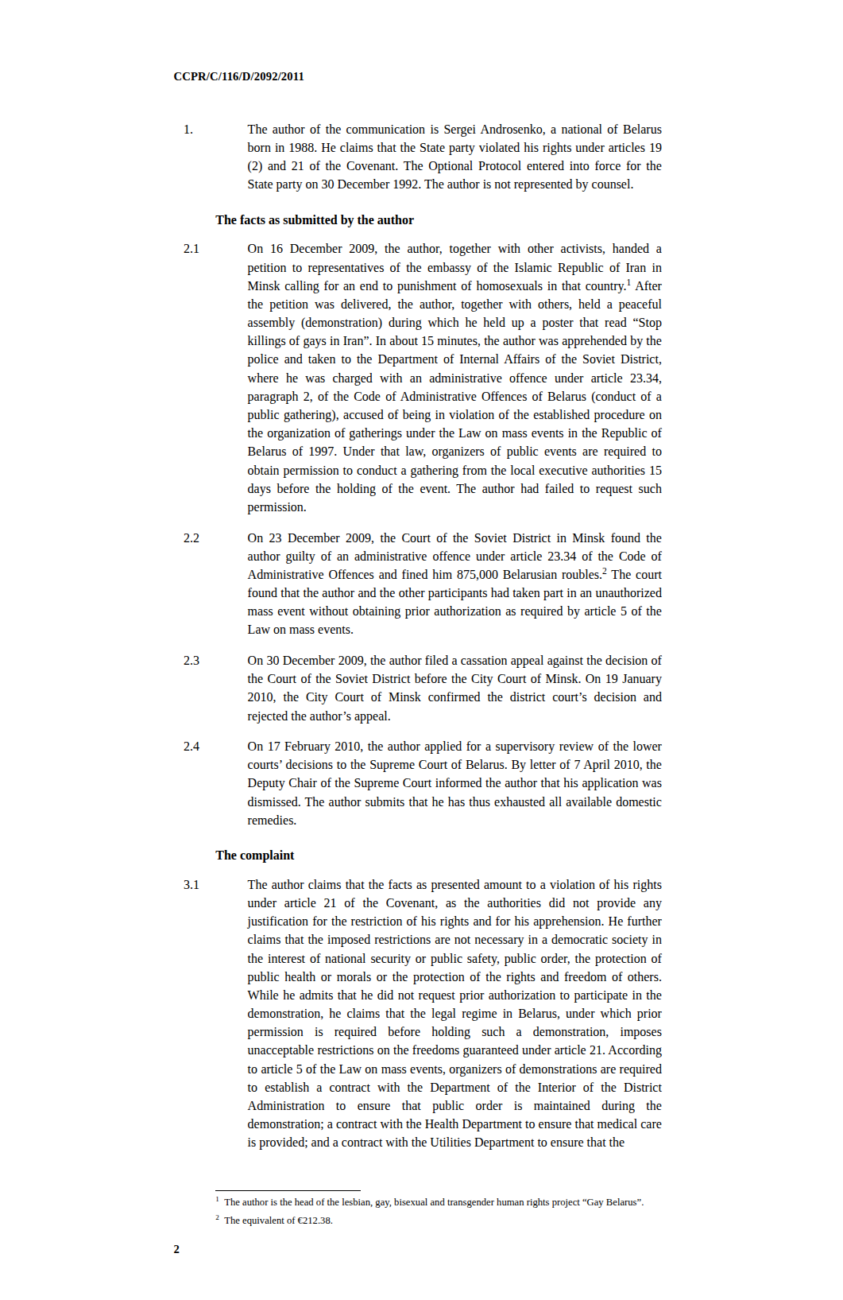CCPR/C/116/D/2092/2011
1. The author of the communication is Sergei Androsenko, a national of Belarus born in 1988. He claims that the State party violated his rights under articles 19 (2) and 21 of the Covenant. The Optional Protocol entered into force for the State party on 30 December 1992. The author is not represented by counsel.
The facts as submitted by the author
2.1 On 16 December 2009, the author, together with other activists, handed a petition to representatives of the embassy of the Islamic Republic of Iran in Minsk calling for an end to punishment of homosexuals in that country.1 After the petition was delivered, the author, together with others, held a peaceful assembly (demonstration) during which he held up a poster that read “Stop killings of gays in Iran”. In about 15 minutes, the author was apprehended by the police and taken to the Department of Internal Affairs of the Soviet District, where he was charged with an administrative offence under article 23.34, paragraph 2, of the Code of Administrative Offences of Belarus (conduct of a public gathering), accused of being in violation of the established procedure on the organization of gatherings under the Law on mass events in the Republic of Belarus of 1997. Under that law, organizers of public events are required to obtain permission to conduct a gathering from the local executive authorities 15 days before the holding of the event. The author had failed to request such permission.
2.2 On 23 December 2009, the Court of the Soviet District in Minsk found the author guilty of an administrative offence under article 23.34 of the Code of Administrative Offences and fined him 875,000 Belarusian roubles.2 The court found that the author and the other participants had taken part in an unauthorized mass event without obtaining prior authorization as required by article 5 of the Law on mass events.
2.3 On 30 December 2009, the author filed a cassation appeal against the decision of the Court of the Soviet District before the City Court of Minsk. On 19 January 2010, the City Court of Minsk confirmed the district court’s decision and rejected the author’s appeal.
2.4 On 17 February 2010, the author applied for a supervisory review of the lower courts’ decisions to the Supreme Court of Belarus. By letter of 7 April 2010, the Deputy Chair of the Supreme Court informed the author that his application was dismissed. The author submits that he has thus exhausted all available domestic remedies.
The complaint
3.1 The author claims that the facts as presented amount to a violation of his rights under article 21 of the Covenant, as the authorities did not provide any justification for the restriction of his rights and for his apprehension. He further claims that the imposed restrictions are not necessary in a democratic society in the interest of national security or public safety, public order, the protection of public health or morals or the protection of the rights and freedom of others. While he admits that he did not request prior authorization to participate in the demonstration, he claims that the legal regime in Belarus, under which prior permission is required before holding such a demonstration, imposes unacceptable restrictions on the freedoms guaranteed under article 21. According to article 5 of the Law on mass events, organizers of demonstrations are required to establish a contract with the Department of the Interior of the District Administration to ensure that public order is maintained during the demonstration; a contract with the Health Department to ensure that medical care is provided; and a contract with the Utilities Department to ensure that the
1 The author is the head of the lesbian, gay, bisexual and transgender human rights project “Gay Belarus”.
2 The equivalent of €212.38.
2